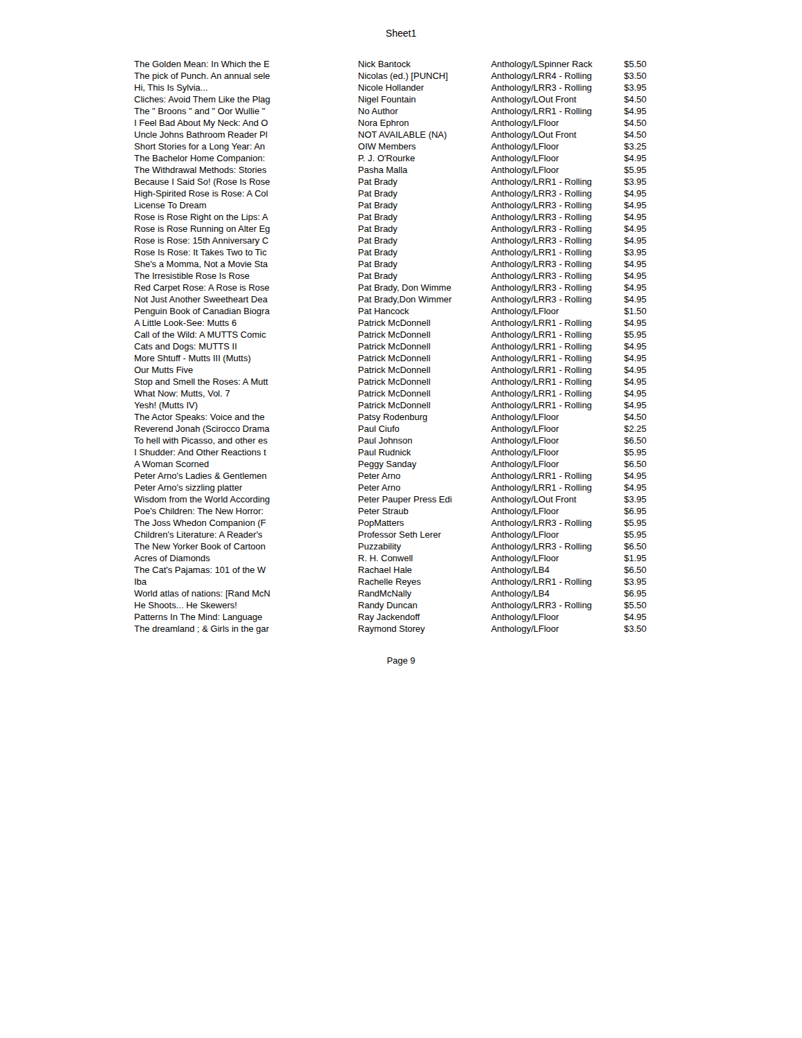Sheet1
| The Golden Mean: In Which the E | Nick Bantock | Anthology/LSpinner Rack | $5.50 |
| The pick of Punch. An annual sele | Nicolas (ed.) [PUNCH] | Anthology/LRR4 - Rolling | $3.50 |
| Hi, This Is Sylvia... | Nicole Hollander | Anthology/LRR3 - Rolling | $3.95 |
| Cliches: Avoid Them Like the Plag | Nigel Fountain | Anthology/LOut Front | $4.50 |
| The " Broons " and " Oor Wullie " | No Author | Anthology/LRR1 - Rolling | $4.95 |
| I Feel Bad About My Neck: And O | Nora Ephron | Anthology/LFloor | $4.50 |
| Uncle Johns Bathroom Reader Pl | NOT AVAILABLE (NA) | Anthology/LOut Front | $4.50 |
| Short Stories for a Long Year: An | OIW Members | Anthology/LFloor | $3.25 |
| The Bachelor Home Companion: | P. J. O'Rourke | Anthology/LFloor | $4.95 |
| The Withdrawal Methods: Stories | Pasha Malla | Anthology/LFloor | $5.95 |
| Because I Said So! (Rose Is Rose | Pat Brady | Anthology/LRR1 - Rolling | $3.95 |
| High-Spirited Rose is Rose: A Col | Pat Brady | Anthology/LRR3 - Rolling | $4.95 |
| License To Dream | Pat Brady | Anthology/LRR3 - Rolling | $4.95 |
| Rose is Rose Right on the Lips: A | Pat Brady | Anthology/LRR3 - Rolling | $4.95 |
| Rose is Rose Running on Alter Eg | Pat Brady | Anthology/LRR3 - Rolling | $4.95 |
| Rose is Rose: 15th Anniversary C | Pat Brady | Anthology/LRR3 - Rolling | $4.95 |
| Rose Is Rose: It Takes Two to Tic | Pat Brady | Anthology/LRR1 - Rolling | $3.95 |
| She's a Momma, Not a Movie Sta | Pat Brady | Anthology/LRR3 - Rolling | $4.95 |
| The Irresistible Rose Is Rose | Pat Brady | Anthology/LRR3 - Rolling | $4.95 |
| Red Carpet Rose: A Rose is Rose | Pat Brady, Don Wimme | Anthology/LRR3 - Rolling | $4.95 |
| Not Just Another Sweetheart Dea | Pat Brady,Don Wimmer | Anthology/LRR3 - Rolling | $4.95 |
| Penguin Book of Canadian Biogra | Pat Hancock | Anthology/LFloor | $1.50 |
| A Little Look-See: Mutts 6 | Patrick McDonnell | Anthology/LRR1 - Rolling | $4.95 |
| Call of the Wild: A MUTTS Comic | Patrick McDonnell | Anthology/LRR1 - Rolling | $5.95 |
| Cats and Dogs: MUTTS II | Patrick McDonnell | Anthology/LRR1 - Rolling | $4.95 |
| More Shtuff - Mutts III (Mutts) | Patrick McDonnell | Anthology/LRR1 - Rolling | $4.95 |
| Our Mutts Five | Patrick McDonnell | Anthology/LRR1 - Rolling | $4.95 |
| Stop and Smell the Roses: A Mutt | Patrick McDonnell | Anthology/LRR1 - Rolling | $4.95 |
| What Now: Mutts, Vol. 7 | Patrick McDonnell | Anthology/LRR1 - Rolling | $4.95 |
| Yesh! (Mutts IV) | Patrick McDonnell | Anthology/LRR1 - Rolling | $4.95 |
| The Actor Speaks: Voice and the | Patsy Rodenburg | Anthology/LFloor | $4.50 |
| Reverend Jonah (Scirocco Drama | Paul Ciufo | Anthology/LFloor | $2.25 |
| To hell with Picasso, and other es | Paul Johnson | Anthology/LFloor | $6.50 |
| I Shudder: And Other Reactions t | Paul Rudnick | Anthology/LFloor | $5.95 |
| A Woman Scorned | Peggy Sanday | Anthology/LFloor | $6.50 |
| Peter Arno's Ladies & Gentlemen | Peter Arno | Anthology/LRR1 - Rolling | $4.95 |
| Peter Arno's sizzling platter | Peter Arno | Anthology/LRR1 - Rolling | $4.95 |
| Wisdom from the World According | Peter Pauper Press Edi | Anthology/LOut Front | $3.95 |
| Poe's Children: The New Horror: | Peter Straub | Anthology/LFloor | $6.95 |
| The Joss Whedon Companion (F | PopMatters | Anthology/LRR3 - Rolling | $5.95 |
| Children's Literature: A Reader's | Professor Seth Lerer | Anthology/LFloor | $5.95 |
| The New Yorker Book of Cartoon | Puzzability | Anthology/LRR3 - Rolling | $6.50 |
| Acres of Diamonds | R. H. Conwell | Anthology/LFloor | $1.95 |
| The Cat's Pajamas: 101 of the W | Rachael Hale | Anthology/LB4 | $6.50 |
| Iba | Rachelle Reyes | Anthology/LRR1 - Rolling | $3.95 |
| World atlas of nations: [Rand McN | RandMcNally | Anthology/LB4 | $6.95 |
| He Shoots... He Skewers! | Randy Duncan | Anthology/LRR3 - Rolling | $5.50 |
| Patterns In The Mind: Language | Ray Jackendoff | Anthology/LFloor | $4.95 |
| The dreamland ; & Girls in the gar | Raymond Storey | Anthology/LFloor | $3.50 |
Page 9